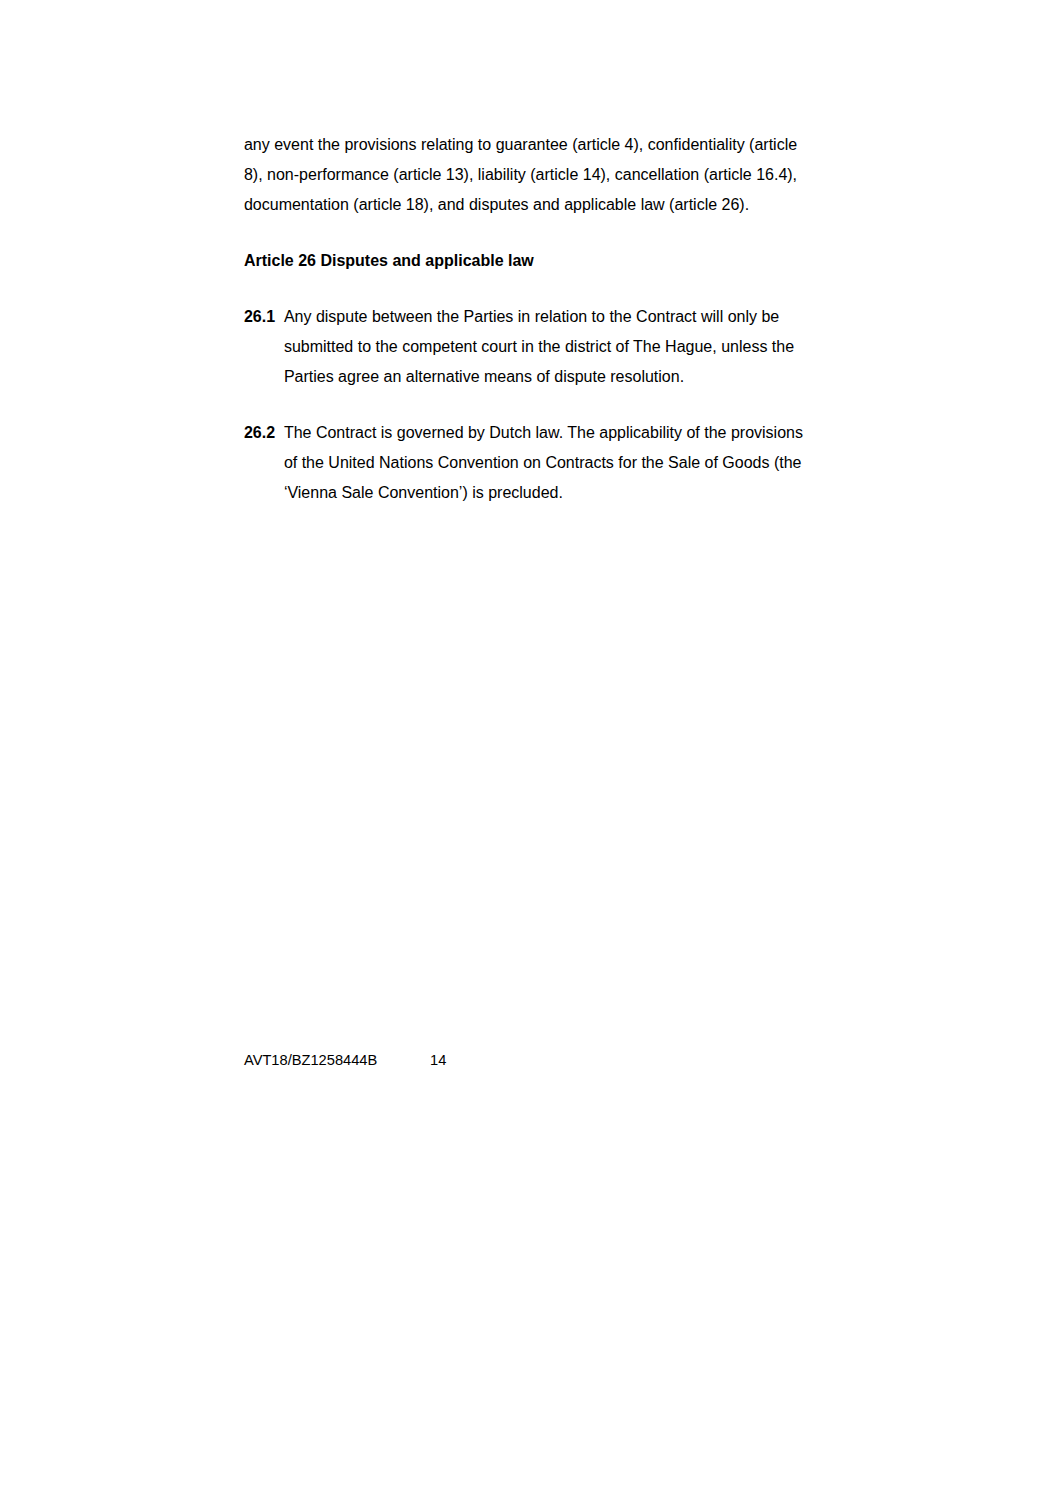any event the provisions relating to guarantee (article 4), confidentiality (article 8), non-performance (article 13), liability (article 14), cancellation (article 16.4), documentation (article 18), and disputes and applicable law (article 26).
Article 26 Disputes and applicable law
26.1 Any dispute between the Parties in relation to the Contract will only be submitted to the competent court in the district of The Hague, unless the Parties agree an alternative means of dispute resolution.
26.2 The Contract is governed by Dutch law. The applicability of the provisions of the United Nations Convention on Contracts for the Sale of Goods (the ‘Vienna Sale Convention’) is precluded.
AVT18/BZ1258444B 14